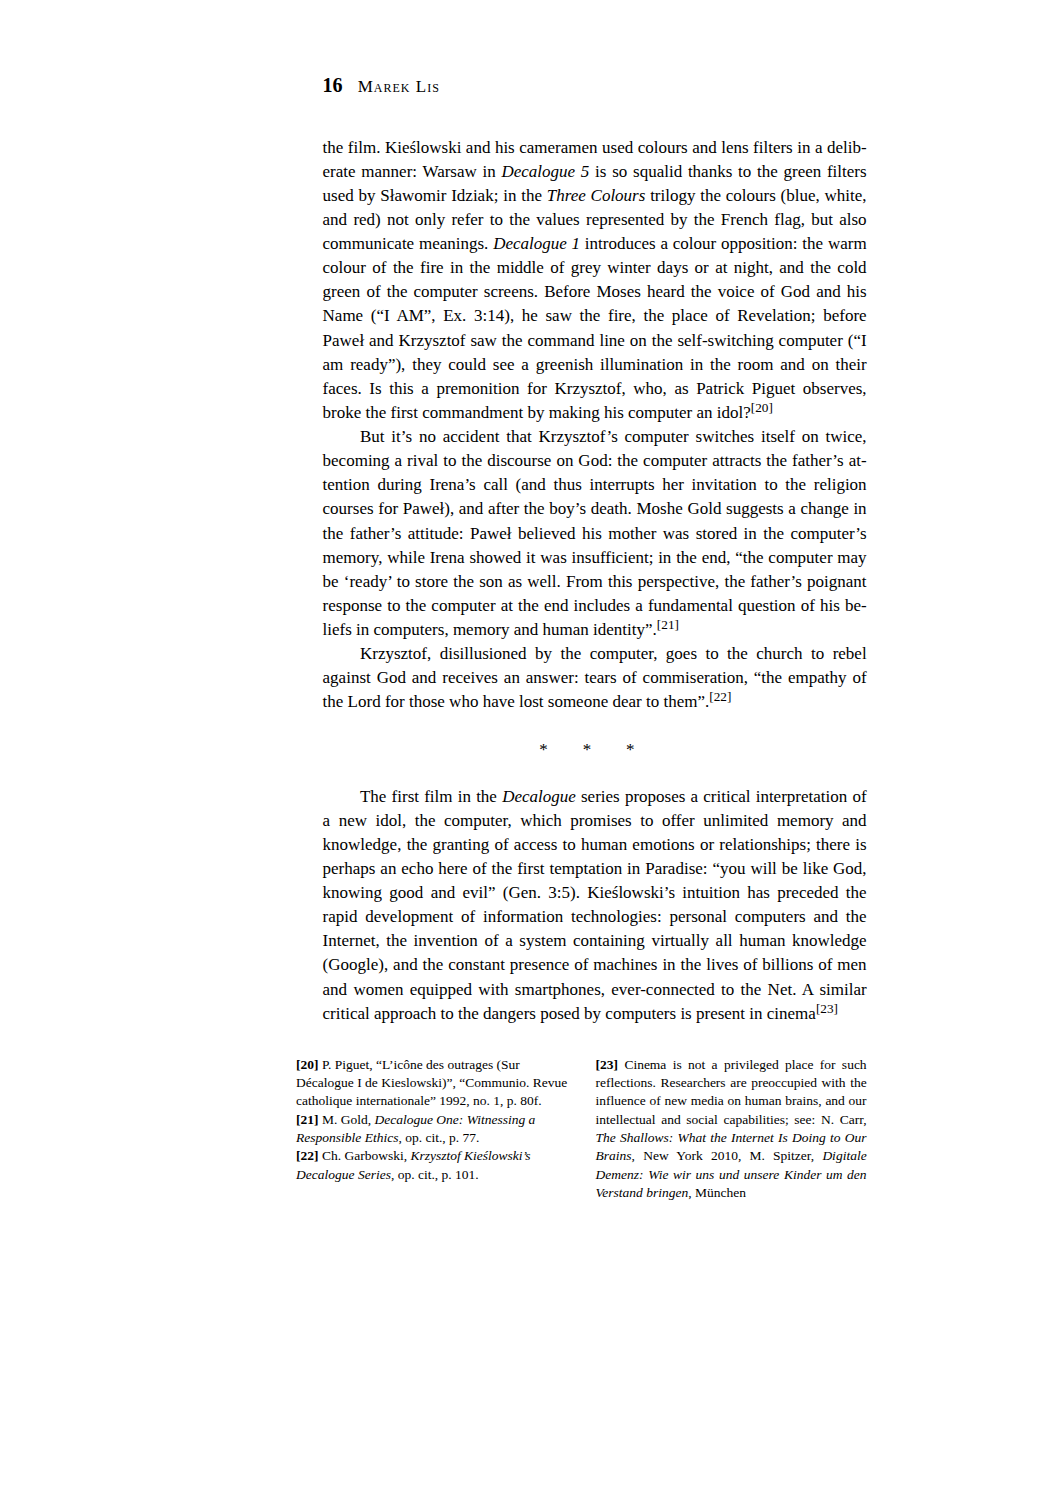16 Marek Lis
the film. Kieślowski and his cameramen used colours and lens filters in a deliberate manner: Warsaw in Decalogue 5 is so squalid thanks to the green filters used by Sławomir Idziak; in the Three Colours trilogy the colours (blue, white, and red) not only refer to the values represented by the French flag, but also communicate meanings. Decalogue 1 introduces a colour opposition: the warm colour of the fire in the middle of grey winter days or at night, and the cold green of the computer screens. Before Moses heard the voice of God and his Name (“I AM”, Ex. 3:14), he saw the fire, the place of Revelation; before Paweł and Krzysztof saw the command line on the self-switching computer (“I am ready”), they could see a greenish illumination in the room and on their faces. Is this a premonition for Krzysztof, who, as Patrick Piguet observes, broke the first commandment by making his computer an idol?[20]
But it’s no accident that Krzysztof’s computer switches itself on twice, becoming a rival to the discourse on God: the computer attracts the father’s attention during Irena’s call (and thus interrupts her invitation to the religion courses for Paweł), and after the boy’s death. Moshe Gold suggests a change in the father’s attitude: Paweł believed his mother was stored in the computer’s memory, while Irena showed it was insufficient; in the end, “the computer may be ‘ready’ to store the son as well. From this perspective, the father’s poignant response to the computer at the end includes a fundamental question of his beliefs in computers, memory and human identity”.[21]
Krzysztof, disillusioned by the computer, goes to the church to rebel against God and receives an answer: tears of commiseration, “the empathy of the Lord for those who have lost someone dear to them”.[22]
* * *
The first film in the Decalogue series proposes a critical interpretation of a new idol, the computer, which promises to offer unlimited memory and knowledge, the granting of access to human emotions or relationships; there is perhaps an echo here of the first temptation in Paradise: “you will be like God, knowing good and evil” (Gen. 3:5). Kieślowski’s intuition has preceded the rapid development of information technologies: personal computers and the Internet, the invention of a system containing virtually all human knowledge (Google), and the constant presence of machines in the lives of billions of men and women equipped with smartphones, ever-connected to the Net. A similar critical approach to the dangers posed by computers is present in cinema[23]
[20] P. Piguet, “L’icône des outrages (Sur Décalogue I de Kieslowski)”, “Communio. Revue catholique internationale” 1992, no. 1, p. 80f.
[21] M. Gold, Decalogue One: Witnessing a Responsible Ethics, op. cit., p. 77.
[22] Ch. Garbowski, Krzysztof Kieślowski’s Decalogue Series, op. cit., p. 101.
[23] Cinema is not a privileged place for such reflections. Researchers are preoccupied with the influence of new media on human brains, and our intellectual and social capabilities; see: N. Carr, The Shallows: What the Internet Is Doing to Our Brains, New York 2010, M. Spitzer, Digitale Demenz: Wie wir uns und unsere Kinder um den Verstand bringen, München